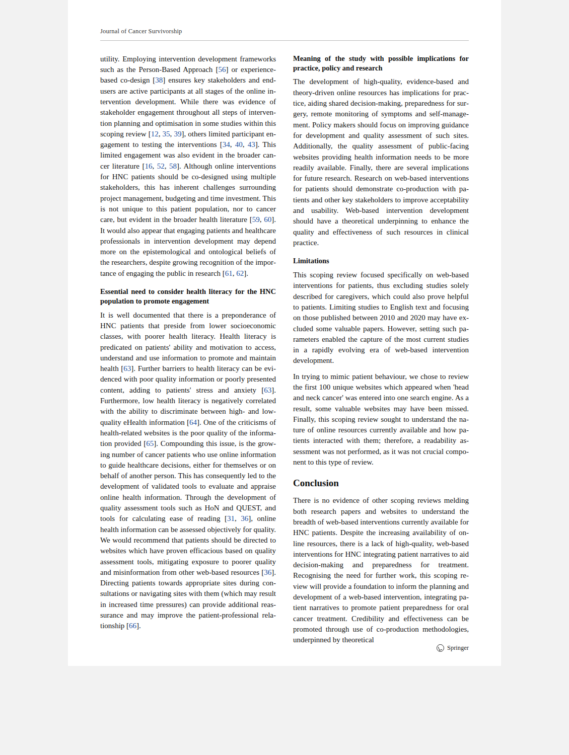Journal of Cancer Survivorship
utility. Employing intervention development frameworks such as the Person-Based Approach [56] or experience-based co-design [38] ensures key stakeholders and end-users are active participants at all stages of the online intervention development. While there was evidence of stakeholder engagement throughout all steps of intervention planning and optimisation in some studies within this scoping review [12, 35, 39], others limited participant engagement to testing the interventions [34, 40, 43]. This limited engagement was also evident in the broader cancer literature [16, 52, 58]. Although online interventions for HNC patients should be co-designed using multiple stakeholders, this has inherent challenges surrounding project management, budgeting and time investment. This is not unique to this patient population, nor to cancer care, but evident in the broader health literature [59, 60]. It would also appear that engaging patients and healthcare professionals in intervention development may depend more on the epistemological and ontological beliefs of the researchers, despite growing recognition of the importance of engaging the public in research [61, 62].
Essential need to consider health literacy for the HNC population to promote engagement
It is well documented that there is a preponderance of HNC patients that preside from lower socioeconomic classes, with poorer health literacy. Health literacy is predicated on patients' ability and motivation to access, understand and use information to promote and maintain health [63]. Further barriers to health literacy can be evidenced with poor quality information or poorly presented content, adding to patients' stress and anxiety [63]. Furthermore, low health literacy is negatively correlated with the ability to discriminate between high- and low-quality eHealth information [64]. One of the criticisms of health-related websites is the poor quality of the information provided [65]. Compounding this issue, is the growing number of cancer patients who use online information to guide healthcare decisions, either for themselves or on behalf of another person. This has consequently led to the development of validated tools to evaluate and appraise online health information. Through the development of quality assessment tools such as HoN and QUEST, and tools for calculating ease of reading [31, 36], online health information can be assessed objectively for quality. We would recommend that patients should be directed to websites which have proven efficacious based on quality assessment tools, mitigating exposure to poorer quality and misinformation from other web-based resources [36]. Directing patients towards appropriate sites during consultations or navigating sites with them (which may result in increased time pressures) can provide additional reassurance and may improve the patient-professional relationship [66].
Meaning of the study with possible implications for practice, policy and research
The development of high-quality, evidence-based and theory-driven online resources has implications for practice, aiding shared decision-making, preparedness for surgery, remote monitoring of symptoms and self-management. Policy makers should focus on improving guidance for development and quality assessment of such sites. Additionally, the quality assessment of public-facing websites providing health information needs to be more readily available. Finally, there are several implications for future research. Research on web-based interventions for patients should demonstrate co-production with patients and other key stakeholders to improve acceptability and usability. Web-based intervention development should have a theoretical underpinning to enhance the quality and effectiveness of such resources in clinical practice.
Limitations
This scoping review focused specifically on web-based interventions for patients, thus excluding studies solely described for caregivers, which could also prove helpful to patients. Limiting studies to English text and focusing on those published between 2010 and 2020 may have excluded some valuable papers. However, setting such parameters enabled the capture of the most current studies in a rapidly evolving era of web-based intervention development.
In trying to mimic patient behaviour, we chose to review the first 100 unique websites which appeared when 'head and neck cancer' was entered into one search engine. As a result, some valuable websites may have been missed. Finally, this scoping review sought to understand the nature of online resources currently available and how patients interacted with them; therefore, a readability assessment was not performed, as it was not crucial component to this type of review.
Conclusion
There is no evidence of other scoping reviews melding both research papers and websites to understand the breadth of web-based interventions currently available for HNC patients. Despite the increasing availability of online resources, there is a lack of high-quality, web-based interventions for HNC integrating patient narratives to aid decision-making and preparedness for treatment. Recognising the need for further work, this scoping review will provide a foundation to inform the planning and development of a web-based intervention, integrating patient narratives to promote patient preparedness for oral cancer treatment. Credibility and effectiveness can be promoted through use of co-production methodologies, underpinned by theoretical
Springer